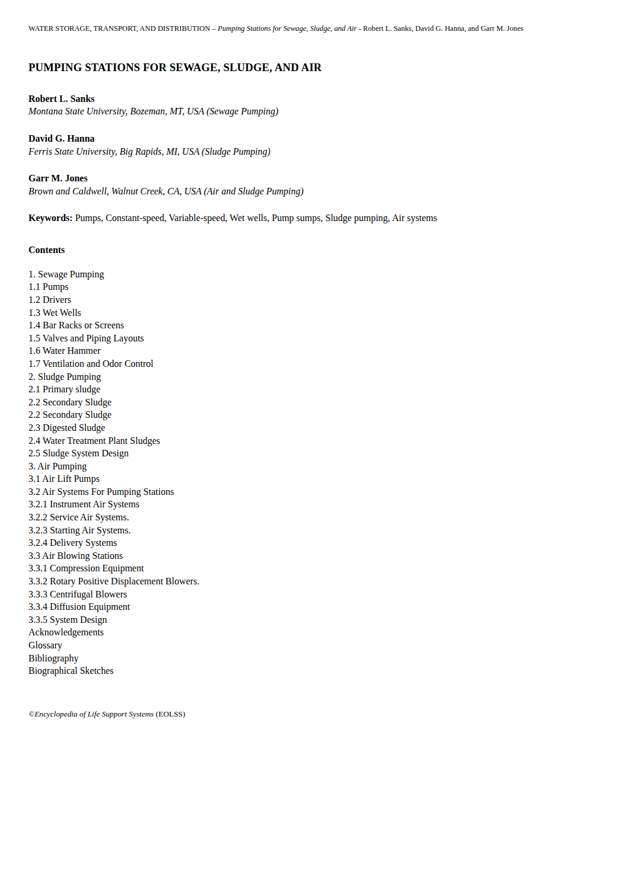WATER STORAGE, TRANSPORT, AND DISTRIBUTION – Pumping Stations for Sewage, Sludge, and Air - Robert L. Sanks, David G. Hanna, and Garr M. Jones
PUMPING STATIONS FOR SEWAGE, SLUDGE, AND AIR
Robert L. Sanks
Montana State University, Bozeman, MT, USA (Sewage Pumping)
David G. Hanna
Ferris State University, Big Rapids, MI, USA (Sludge Pumping)
Garr M. Jones
Brown and Caldwell, Walnut Creek, CA, USA (Air and Sludge Pumping)
Keywords: Pumps, Constant-speed, Variable-speed, Wet wells, Pump sumps, Sludge pumping, Air systems
Contents
1. Sewage Pumping
1.1 Pumps
1.2 Drivers
1.3 Wet Wells
1.4 Bar Racks or Screens
1.5 Valves and Piping Layouts
1.6 Water Hammer
1.7 Ventilation and Odor Control
2. Sludge Pumping
2.1 Primary sludge
2.2 Secondary Sludge
2.2 Secondary Sludge
2.3 Digested Sludge
2.4 Water Treatment Plant Sludges
2.5 Sludge System Design
3. Air Pumping
3.1 Air Lift Pumps
3.2 Air Systems For Pumping Stations
3.2.1 Instrument Air Systems
3.2.2 Service Air Systems.
3.2.3 Starting Air Systems.
3.2.4 Delivery Systems
3.3 Air Blowing Stations
3.3.1 Compression Equipment
3.3.2 Rotary Positive Displacement Blowers.
3.3.3 Centrifugal Blowers
3.3.4 Diffusion Equipment
3.3.5 System Design
Acknowledgements
Glossary
Bibliography
Biographical Sketches
©Encyclopedia of Life Support Systems (EOLSS)